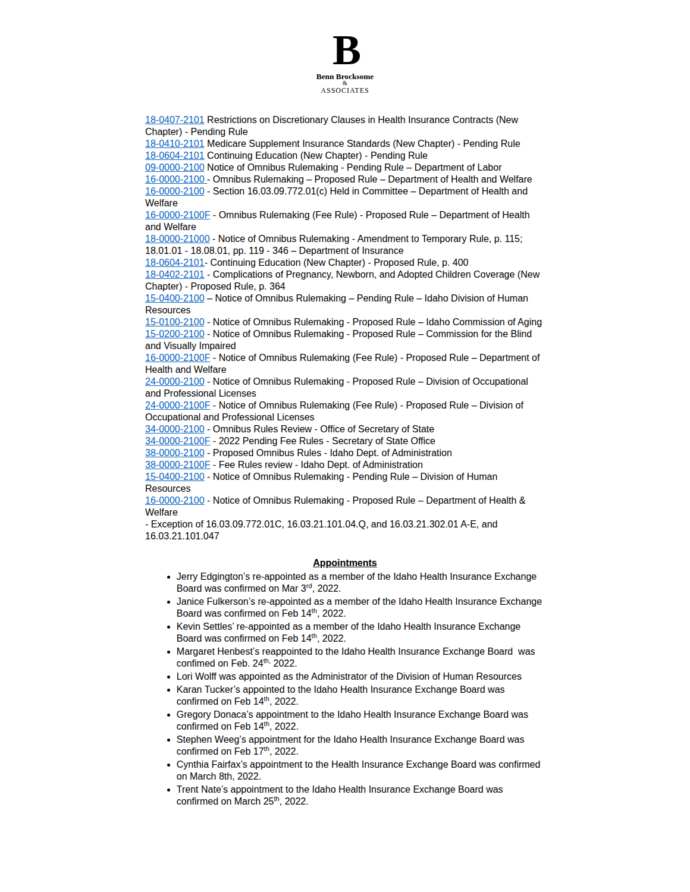B Benn Brocksome & ASSOCIATES
18-0407-2101 Restrictions on Discretionary Clauses in Health Insurance Contracts (New Chapter) - Pending Rule
18-0410-2101 Medicare Supplement Insurance Standards (New Chapter) - Pending Rule
18-0604-2101 Continuing Education (New Chapter) - Pending Rule
09-0000-2100 Notice of Omnibus Rulemaking - Pending Rule – Department of Labor
16-0000-2100 - Omnibus Rulemaking – Proposed Rule – Department of Health and Welfare
16-0000-2100 - Section 16.03.09.772.01(c) Held in Committee – Department of Health and Welfare
16-0000-2100F - Omnibus Rulemaking (Fee Rule) - Proposed Rule – Department of Health and Welfare
18-0000-21000 - Notice of Omnibus Rulemaking - Amendment to Temporary Rule, p. 115; 18.01.01 - 18.08.01, pp. 119 - 346 – Department of Insurance
18-0604-2101- Continuing Education (New Chapter) - Proposed Rule, p. 400
18-0402-2101 - Complications of Pregnancy, Newborn, and Adopted Children Coverage (New Chapter) - Proposed Rule, p. 364
15-0400-2100 – Notice of Omnibus Rulemaking – Pending Rule – Idaho Division of Human Resources
15-0100-2100 - Notice of Omnibus Rulemaking - Proposed Rule – Idaho Commission of Aging
15-0200-2100 - Notice of Omnibus Rulemaking - Proposed Rule – Commission for the Blind and Visually Impaired
16-0000-2100F - Notice of Omnibus Rulemaking (Fee Rule) - Proposed Rule – Department of Health and Welfare
24-0000-2100 - Notice of Omnibus Rulemaking - Proposed Rule – Division of Occupational and Professional Licenses
24-0000-2100F - Notice of Omnibus Rulemaking (Fee Rule) - Proposed Rule – Division of Occupational and Professional Licenses
34-0000-2100 - Omnibus Rules Review - Office of Secretary of State
34-0000-2100F - 2022 Pending Fee Rules - Secretary of State Office
38-0000-2100 - Proposed Omnibus Rules - Idaho Dept. of Administration
38-0000-2100F - Fee Rules review - Idaho Dept. of Administration
15-0400-2100 - Notice of Omnibus Rulemaking - Pending Rule – Division of Human Resources
16-0000-2100 - Notice of Omnibus Rulemaking - Proposed Rule – Department of Health & Welfare
- Exception of 16.03.09.772.01C, 16.03.21.101.04.Q, and 16.03.21.302.01 A-E, and 16.03.21.101.047
Appointments
Jerry Edgington’s re-appointed as a member of the Idaho Health Insurance Exchange Board was confirmed on Mar 3rd, 2022.
Janice Fulkerson’s re-appointed as a member of the Idaho Health Insurance Exchange Board was confirmed on Feb 14th, 2022.
Kevin Settles’ re-appointed as a member of the Idaho Health Insurance Exchange Board was confirmed on Feb 14th, 2022.
Margaret Henbest’s reappointed to the Idaho Health Insurance Exchange Board was confimed on Feb. 24th, 2022.
Lori Wolff was appointed as the Administrator of the Division of Human Resources
Karan Tucker’s appointed to the Idaho Health Insurance Exchange Board was confirmed on Feb 14th, 2022.
Gregory Donaca’s appointment to the Idaho Health Insurance Exchange Board was confirmed on Feb 14th, 2022.
Stephen Weeg’s appointment for the Idaho Health Insurance Exchange Board was confirmed on Feb 17th, 2022.
Cynthia Fairfax’s appointment to the Health Insurance Exchange Board was confirmed on March 8th, 2022.
Trent Nate’s appointment to the Idaho Health Insurance Exchange Board was confirmed on March 25th, 2022.